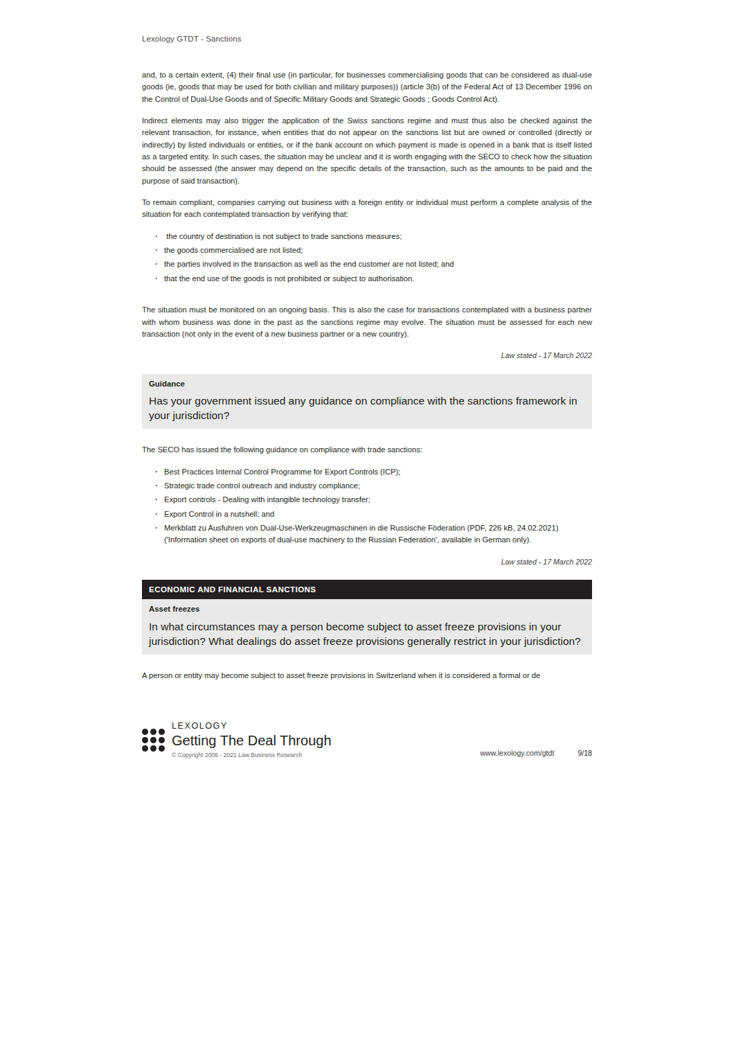Lexology GTDT - Sanctions
and, to a certain extent, (4) their final use (in particular, for businesses commercialising goods that can be considered as dual-use goods (ie, goods that may be used for both civilian and military purposes)) (article 3(b) of the Federal Act of 13 December 1996 on the Control of Dual-Use Goods and of Specific Military Goods and Strategic Goods ; Goods Control Act).
Indirect elements may also trigger the application of the Swiss sanctions regime and must thus also be checked against the relevant transaction, for instance, when entities that do not appear on the sanctions list but are owned or controlled (directly or indirectly) by listed individuals or entities, or if the bank account on which payment is made is opened in a bank that is itself listed as a targeted entity. In such cases, the situation may be unclear and it is worth engaging with the SECO to check how the situation should be assessed (the answer may depend on the specific details of the transaction, such as the amounts to be paid and the purpose of said transaction).
To remain compliant, companies carrying out business with a foreign entity or individual must perform a complete analysis of the situation for each contemplated transaction by verifying that:
the country of destination is not subject to trade sanctions measures;
the goods commercialised are not listed;
the parties involved in the transaction as well as the end customer are not listed; and
that the end use of the goods is not prohibited or subject to authorisation.
The situation must be monitored on an ongoing basis. This is also the case for transactions contemplated with a business partner with whom business was done in the past as the sanctions regime may evolve. The situation must be assessed for each new transaction (not only in the event of a new business partner or a new country).
Law stated - 17 March 2022
Guidance
Has your government issued any guidance on compliance with the sanctions framework in your jurisdiction?
The SECO has issued the following guidance on compliance with trade sanctions:
Best Practices Internal Control Programme for Export Controls (ICP);
Strategic trade control outreach and industry compliance;
Export controls - Dealing with intangible technology transfer;
Export Control in a nutshell; and
Merkblatt zu Ausfuhren von Dual-Use-Werkzeugmaschinen in die Russische Föderation (PDF, 226 kB, 24.02.2021) ('Information sheet on exports of dual-use machinery to the Russian Federation', available in German only).
Law stated - 17 March 2022
ECONOMIC AND FINANCIAL SANCTIONS
Asset freezes
In what circumstances may a person become subject to asset freeze provisions in your jurisdiction? What dealings do asset freeze provisions generally restrict in your jurisdiction?
A person or entity may become subject to asset freeze provisions in Switzerland when it is considered a formal or de
LEXOLOGY
Getting The Deal Through
© Copyright 2006 - 2021 Law Business Research
www.lexology.com/gtdt 9/18